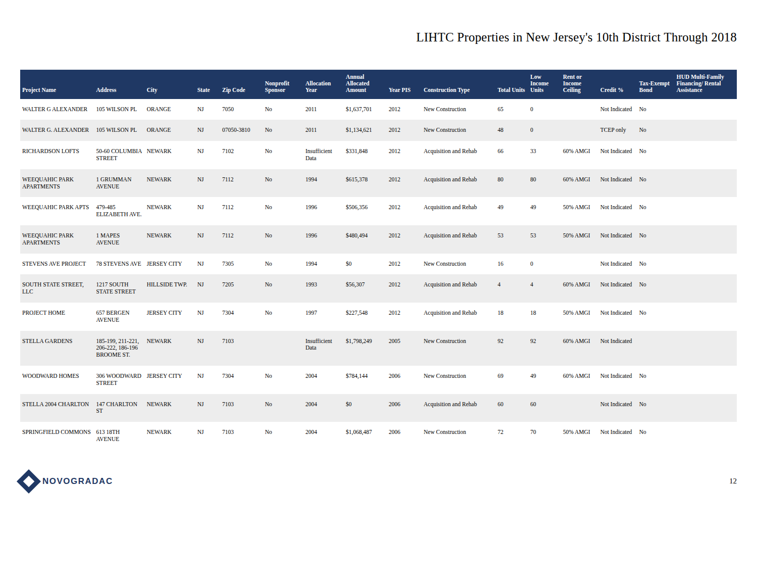LIHTC Properties in New Jersey's 10th District Through 2018
| Project Name | Address | City | State | Zip Code | Nonprofit Sponsor | Allocation Year | Annual Allocated Amount | Year PIS | Construction Type | Total Units | Low Income Units | Rent or Income Ceiling | Credit % | Tax-Exempt Bond | HUD Multi-Family Financing/ Rental Assistance |
| --- | --- | --- | --- | --- | --- | --- | --- | --- | --- | --- | --- | --- | --- | --- | --- |
| WALTER G ALEXANDER | 105 WILSON PL | ORANGE | NJ | 7050 | No | 2011 | $1,637,701 | 2012 | New Construction | 65 | 0 | | Not Indicated | No | |
| WALTER G. ALEXANDER | 105 WILSON PL | ORANGE | NJ | 07050-3810 | No | 2011 | $1,134,621 | 2012 | New Construction | 48 | 0 | | TCEP only | No | |
| RICHARDSON LOFTS | 50-60 COLUMBIA STREET | NEWARK | NJ | 7102 | No | Insufficient Data | $331,848 | 2012 | Acquisition and Rehab | 66 | 33 | 60% AMGI | Not Indicated | No | |
| WEEQUAHIC PARK APARTMENTS | 1 GRUMMAN AVENUE | NEWARK | NJ | 7112 | No | 1994 | $615,378 | 2012 | Acquisition and Rehab | 80 | 80 | 60% AMGI | Not Indicated | No | |
| WEEQUAHIC PARK APTS | 479-485 ELIZABETH AVE. | NEWARK | NJ | 7112 | No | 1996 | $506,356 | 2012 | Acquisition and Rehab | 49 | 49 | 50% AMGI | Not Indicated | No | |
| WEEQUAHIC PARK APARTMENTS | 1 MAPES AVENUE | NEWARK | NJ | 7112 | No | 1996 | $480,494 | 2012 | Acquisition and Rehab | 53 | 53 | 50% AMGI | Not Indicated | No | |
| STEVENS AVE PROJECT | 78 STEVENS AVE | JERSEY CITY | NJ | 7305 | No | 1994 | $0 | 2012 | New Construction | 16 | 0 | | Not Indicated | No | |
| SOUTH STATE STREET, LLC | 1217 SOUTH STATE STREET | HILLSIDE TWP. | NJ | 7205 | No | 1993 | $56,307 | 2012 | Acquisition and Rehab | 4 | 4 | 60% AMGI | Not Indicated | No | |
| PROJECT HOME | 657 BERGEN AVENUE | JERSEY CITY | NJ | 7304 | No | 1997 | $227,548 | 2012 | Acquisition and Rehab | 18 | 18 | 50% AMGI | Not Indicated | No | |
| STELLA GARDENS | 185-199, 211-221, 206-222, 186-196 BROOME ST. | NEWARK | NJ | 7103 | | Insufficient Data | $1,798,249 | 2005 | New Construction | 92 | 92 | 60% AMGI | Not Indicated | | |
| WOODWARD HOMES | 306 WOODWARD STREET | JERSEY CITY | NJ | 7304 | No | 2004 | $784,144 | 2006 | New Construction | 69 | 49 | 60% AMGI | Not Indicated | No | |
| STELLA 2004 CHARLTON | 147 CHARLTON ST | NEWARK | NJ | 7103 | No | 2004 | $0 | 2006 | Acquisition and Rehab | 60 | 60 | | Not Indicated | No | |
| SPRINGFIELD COMMONS | 613 18TH AVENUE | NEWARK | NJ | 7103 | No | 2004 | $1,068,487 | 2006 | New Construction | 72 | 70 | 50% AMGI | Not Indicated | No | |
NOVOGRADAC
12